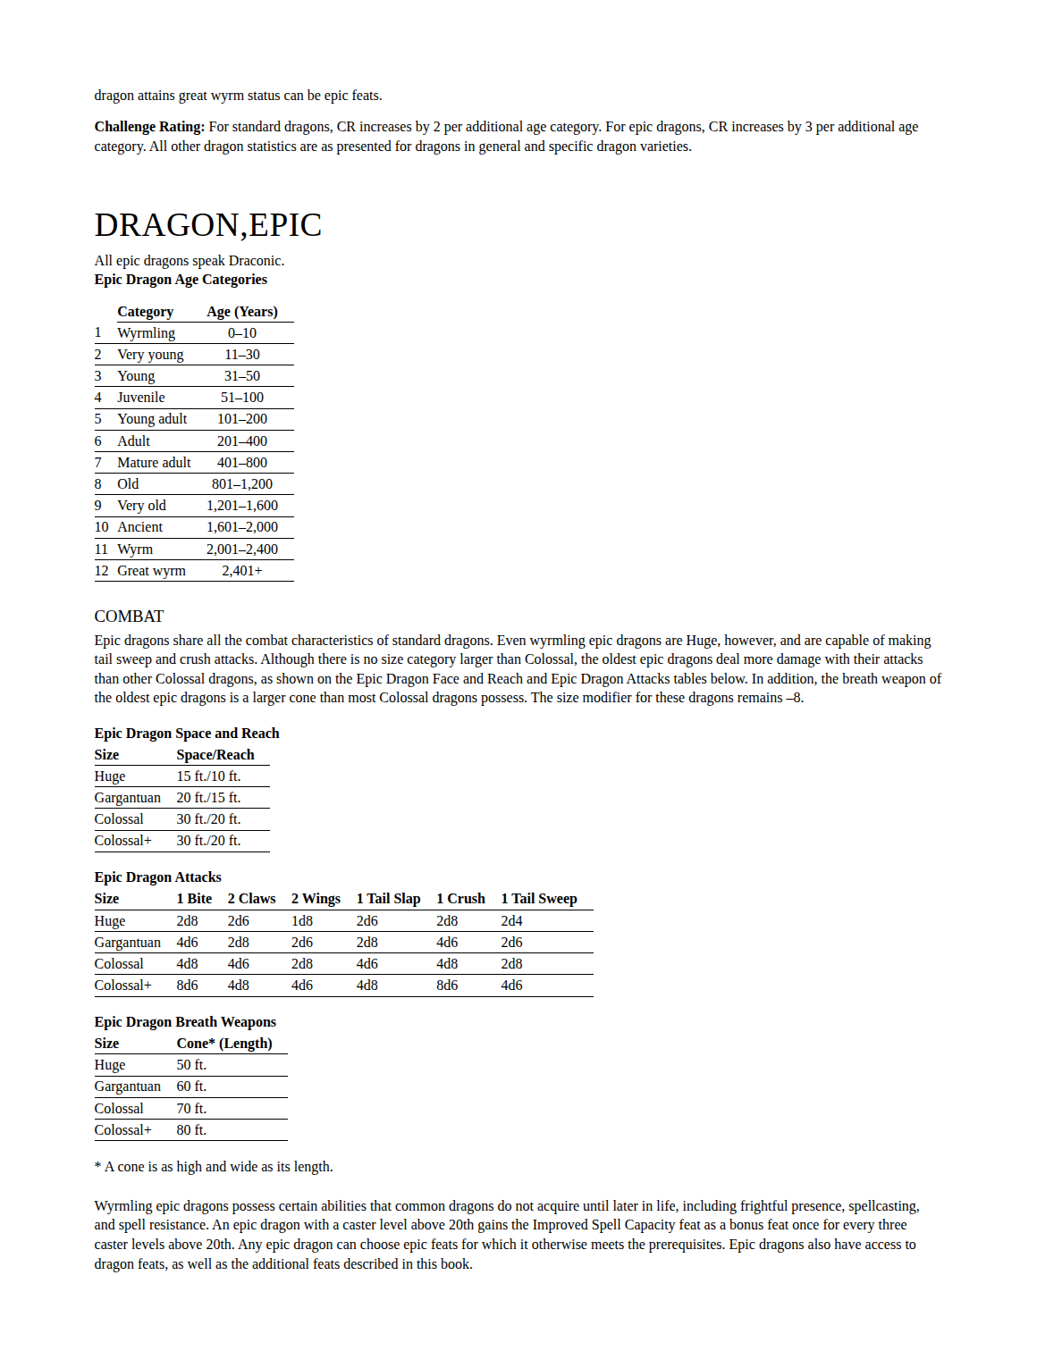dragon attains great wyrm status can be epic feats.
Challenge Rating: For standard dragons, CR increases by 2 per additional age category. For epic dragons, CR increases by 3 per additional age category. All other dragon statistics are as presented for dragons in general and specific dragon varieties.
DRAGON,EPIC
All epic dragons speak Draconic.
Epic Dragon Age Categories
| | Category | Age (Years) |
| --- | --- | --- |
| 1 | Wyrmling | 0–10 |
| 2 | Very young | 11–30 |
| 3 | Young | 31–50 |
| 4 | Juvenile | 51–100 |
| 5 | Young adult | 101–200 |
| 6 | Adult | 201–400 |
| 7 | Mature adult | 401–800 |
| 8 | Old | 801–1,200 |
| 9 | Very old | 1,201–1,600 |
| 10 | Ancient | 1,601–2,000 |
| 11 | Wyrm | 2,001–2,400 |
| 12 | Great wyrm | 2,401+ |
COMBAT
Epic dragons share all the combat characteristics of standard dragons. Even wyrmling epic dragons are Huge, however, and are capable of making tail sweep and crush attacks. Although there is no size category larger than Colossal, the oldest epic dragons deal more damage with their attacks than other Colossal dragons, as shown on the Epic Dragon Face and Reach and Epic Dragon Attacks tables below. In addition, the breath weapon of the oldest epic dragons is a larger cone than most Colossal dragons possess. The size modifier for these dragons remains –8.
Epic Dragon Space and Reach
| Size | Space/Reach |
| --- | --- |
| Huge | 15 ft./10 ft. |
| Gargantuan | 20 ft./15 ft. |
| Colossal | 30 ft./20 ft. |
| Colossal+ | 30 ft./20 ft. |
Epic Dragon Attacks
| Size | 1 Bite | 2 Claws | 2 Wings | 1 Tail Slap | 1 Crush | 1 Tail Sweep |
| --- | --- | --- | --- | --- | --- | --- |
| Huge | 2d8 | 2d6 | 1d8 | 2d6 | 2d8 | 2d4 |
| Gargantuan | 4d6 | 2d8 | 2d6 | 2d8 | 4d6 | 2d6 |
| Colossal | 4d8 | 4d6 | 2d8 | 4d6 | 4d8 | 2d8 |
| Colossal+ | 8d6 | 4d8 | 4d6 | 4d8 | 8d6 | 4d6 |
Epic Dragon Breath Weapons
| Size | Cone* (Length) |
| --- | --- |
| Huge | 50 ft. |
| Gargantuan | 60 ft. |
| Colossal | 70 ft. |
| Colossal+ | 80 ft. |
* A cone is as high and wide as its length.
Wyrmling epic dragons possess certain abilities that common dragons do not acquire until later in life, including frightful presence, spellcasting, and spell resistance. An epic dragon with a caster level above 20th gains the Improved Spell Capacity feat as a bonus feat once for every three caster levels above 20th. Any epic dragon can choose epic feats for which it otherwise meets the prerequisites. Epic dragons also have access to dragon feats, as well as the additional feats described in this book.